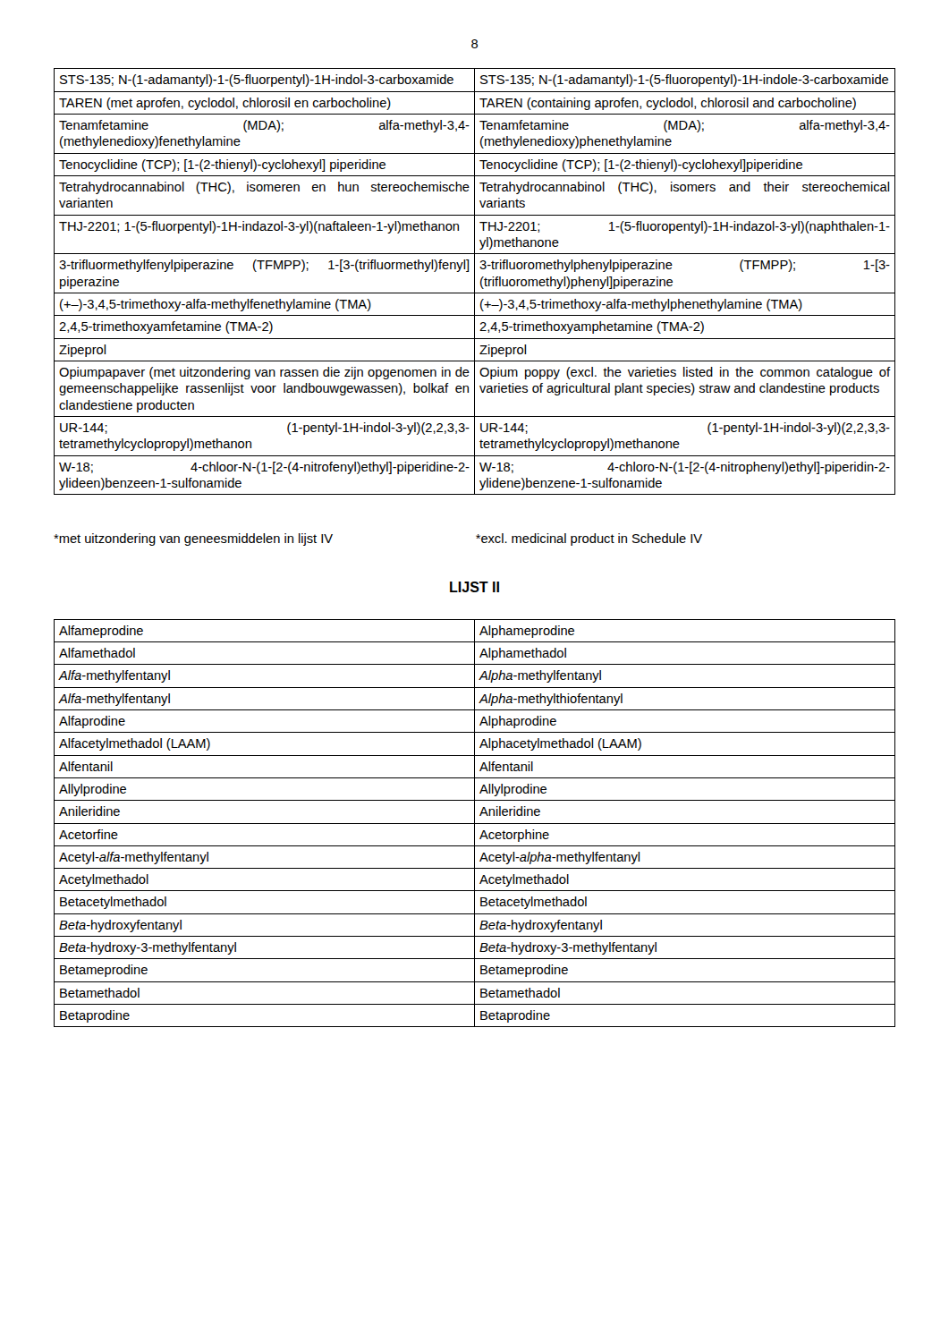8
| STS-135; N-(1-adamantyl)-1-(5-fluorpentyl)-1H-indol-3-carboxamide | STS-135; N-(1-adamantyl)-1-(5-fluoropentyl)-1H-indole-3-carboxamide |
| TAREN (met aprofen, cyclodol, chlorosil en carbocholine) | TAREN (containing aprofen, cyclodol, chlorosil and carbocholine) |
| Tenamfetamine (MDA); alfa-methyl-3,4-(methylenedioxy)fenethylamine | Tenamfetamine (MDA); alfa-methyl-3,4-(methylenedioxy)phenethylamine |
| Tenocyclidine (TCP); [1-(2-thienyl)-cyclohexyl] piperidine | Tenocyclidine (TCP); [1-(2-thienyl)-cyclohexyl]piperidine |
| Tetrahydrocannabinol (THC), isomeren en hun stereochemische varianten | Tetrahydrocannabinol (THC), isomers and their stereochemical variants |
| THJ-2201; 1-(5-fluorpentyl)-1H-indazol-3-yl)(naftaleen-1-yl)methanon | THJ-2201; 1-(5-fluoropentyl)-1H-indazol-3-yl)(naphthalen-1-yl)methanone |
| 3-trifluormethylfenylpiperazine (TFMPP); 1-[3-(trifluormethyl)fenyl] piperazine | 3-trifluoromethylphenylpiperazine (TFMPP); 1-[3-(trifluoromethyl)phenyl]piperazine |
| (+–)-3,4,5-trimethoxy-alfa-methylfenethylamine (TMA) | (+–)-3,4,5-trimethoxy-alfa-methylphenethylamine (TMA) |
| 2,4,5-trimethoxyamfetamine (TMA-2) | 2,4,5-trimethoxyamphetamine (TMA-2) |
| Zipeprol | Zipeprol |
| Opiumpapaver (met uitzondering van rassen die zijn opgenomen in de gemeenschappelijke rassenlijst voor landbouwgewassen), bolkaf en clandestiene producten | Opium poppy (excl. the varieties listed in the common catalogue of varieties of agricultural plant species) straw and clandestine products |
| UR-144; (1-pentyl-1H-indol-3-yl)(2,2,3,3-tetramethylcyclopropyl)methanon | UR-144; (1-pentyl-1H-indol-3-yl)(2,2,3,3-tetramethylcyclopropyl)methanone |
| W-18; 4-chloor-N-(1-[2-(4-nitrofenyl)ethyl]-piperidine-2-ylideen)benzeen-1-sulfonamide | W-18; 4-chloro-N-(1-[2-(4-nitrophenyl)ethyl]-piperidin-2-ylidene)benzene-1-sulfonamide |
*met uitzondering van geneesmiddelen in lijst IV *excl. medicinal product in Schedule IV
LIJST II
| Alfameprodine | Alphameprodine |
| Alfamethadol | Alphamethadol |
| Alfa -methylfentanyl | Alpha -methylfentanyl |
| Alfa -methylfentanyl | Alpha -methylthiofentanyl |
| Alfaprodine | Alphaprodine |
| Alfacetylmethadol (LAAM) | Alphacetylmethadol (LAAM) |
| Alfentanil | Alfentanil |
| Allylprodine | Allylprodine |
| Anileridine | Anileridine |
| Acetorfine | Acetorphine |
| Acetyl- alfa -methylfentanyl | Acetyl- alpha -methylfentanyl |
| Acetylmethadol | Acetylmethadol |
| Betacetylmethadol | Betacetylmethadol |
| Beta -hydroxyfentanyl | Beta -hydroxyfentanyl |
| Beta -hydroxy-3-methylfentanyl | Beta -hydroxy-3-methylfentanyl |
| Betameprodine | Betameprodine |
| Betamethadol | Betamethadol |
| Betaprodine | Betaprodine |